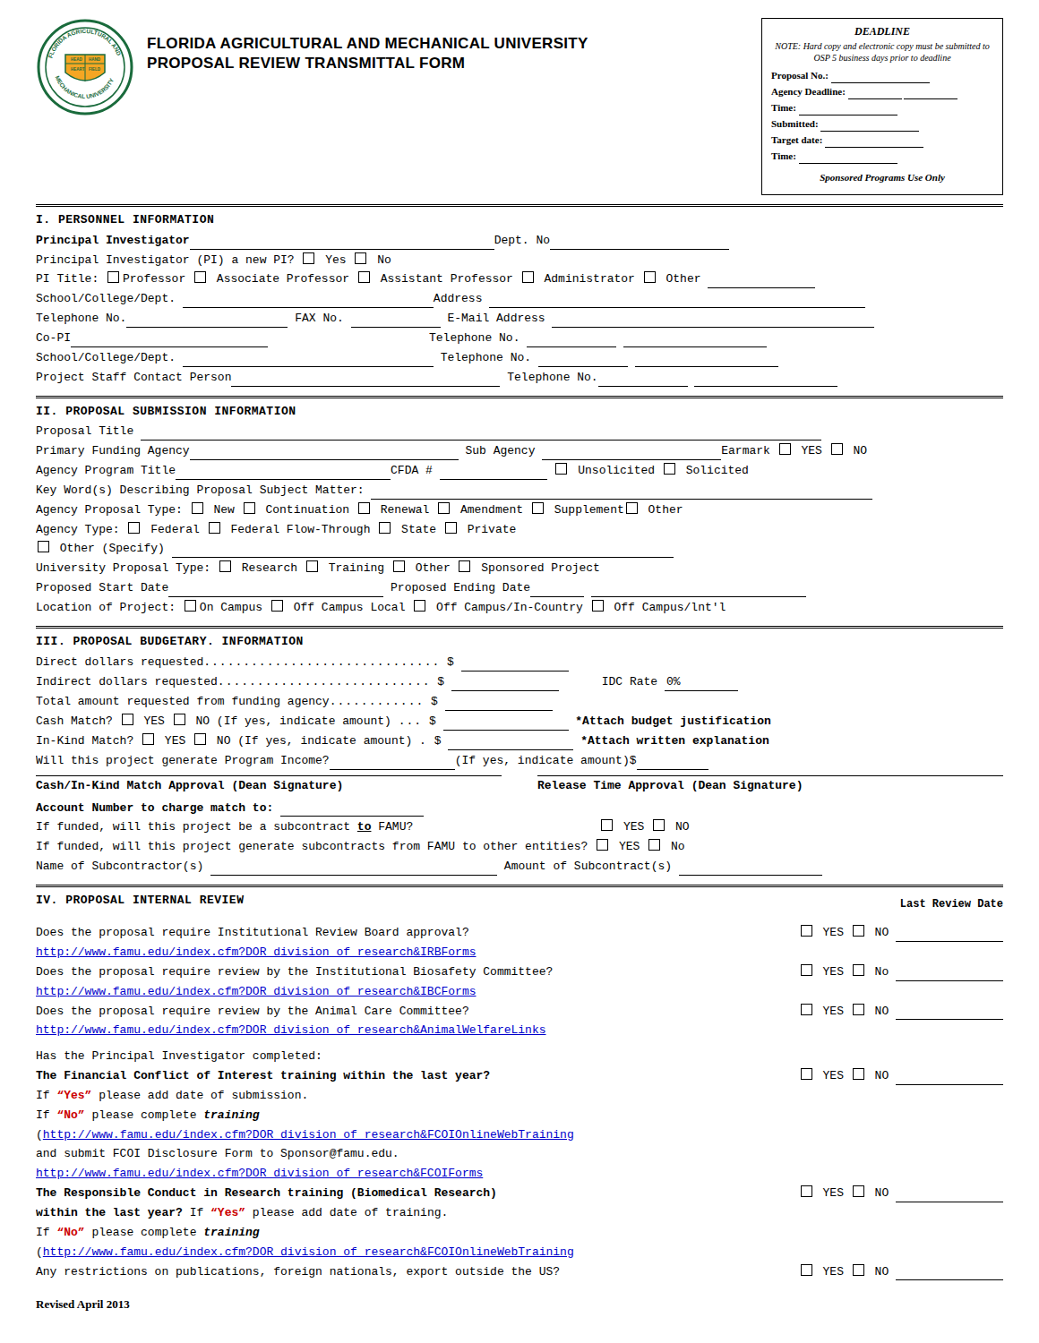FLORIDA AGRICULTURAL AND MECHANICAL UNIVERSITY HEAD HAND HEART FIELD
FLORIDA AGRICULTURAL AND MECHANICAL UNIVERSITY
PROPOSAL REVIEW TRANSMITTAL FORM
DEADLINE
NOTE: Hard copy and electronic copy must be submitted to OSP 5 business days prior to deadline
Proposal No.:
Agency Deadline:
Time:
Submitted:
Target date:
Time:
Sponsored Programs Use Only
I. PERSONNEL INFORMATION
Principal Investigator Dept. No
Principal Investigator (PI) a new PI? Yes No
PI Title: Professor Associate Professor Assistant Professor Administrator Other
School/College/Dept. Address
Telephone No. FAX No. E-Mail Address
Co-PI Telephone No.
School/College/Dept. Telephone No.
Project Staff Contact Person Telephone No.
II. PROPOSAL SUBMISSION INFORMATION
Proposal Title
Primary Funding Agency Sub Agency Earmark YES NO
Agency Program Title CFDA # Unsolicited Solicited
Key Word(s) Describing Proposal Subject Matter:
Agency Proposal Type: New Continuation Renewal Amendment Supplement Other
Agency Type: Federal Federal Flow-Through State Private
Other (Specify)
University Proposal Type: Research Training Other Sponsored Project
Proposed Start Date Proposed Ending Date
Location of Project: On Campus Off Campus Local Off Campus/In-Country Off Campus/lnt'l
III. PROPOSAL BUDGETARY. INFORMATION
Direct dollars requested.............................. $
Indirect dollars requested........................... $ IDC Rate 0%
Total amount requested from funding agency............ $
Cash Match? YES NO (If yes, indicate amount) ... $ *Attach budget justification
In-Kind Match? YES NO (If yes, indicate amount) . $ *Attach written explanation
Will this project generate Program Income? (If yes, indicate amount)$
Cash/In-Kind Match Approval (Dean Signature)
Release Time Approval (Dean Signature)
Account Number to charge match to:
If funded, will this project be a subcontract to FAMU? YES NO
If funded, will this project generate subcontracts from FAMU to other entities? YES No
Name of Subcontractor(s) Amount of Subcontract(s)
IV. PROPOSAL INTERNAL REVIEW
Last Review Date
Does the proposal require Institutional Review Board approval?
YES NO
http://www.famu.edu/index.cfm?DOR_division_of_research&IRBForms
Does the proposal require review by the Institutional Biosafety Committee?
YES No
http://www.famu.edu/index.cfm?DOR_division_of_research&IBCForms
Does the proposal require review by the Animal Care Committee?
YES NO
http://www.famu.edu/index.cfm?DOR_division_of_research&AnimalWelfareLinks
Has the Principal Investigator completed:
The Financial Conflict of Interest training within the last year?
YES NO
If “Yes” please add date of submission.
If “No” please complete training
(http://www.famu.edu/index.cfm?DOR_division_of_research&FCOIOnlineWebTraining
and submit FCOI Disclosure Form to Sponsor@famu.edu.
http://www.famu.edu/index.cfm?DOR_division_of_research&FCOIForms
The Responsible Conduct in Research training (Biomedical Research)
YES NO
within the last year? If “Yes” please add date of training.
If “No” please complete training
(http://www.famu.edu/index.cfm?DOR_division_of_research&FCOIOnlineWebTraining
Any restrictions on publications, foreign nationals, export outside the US?
YES NO
Revised April 2013